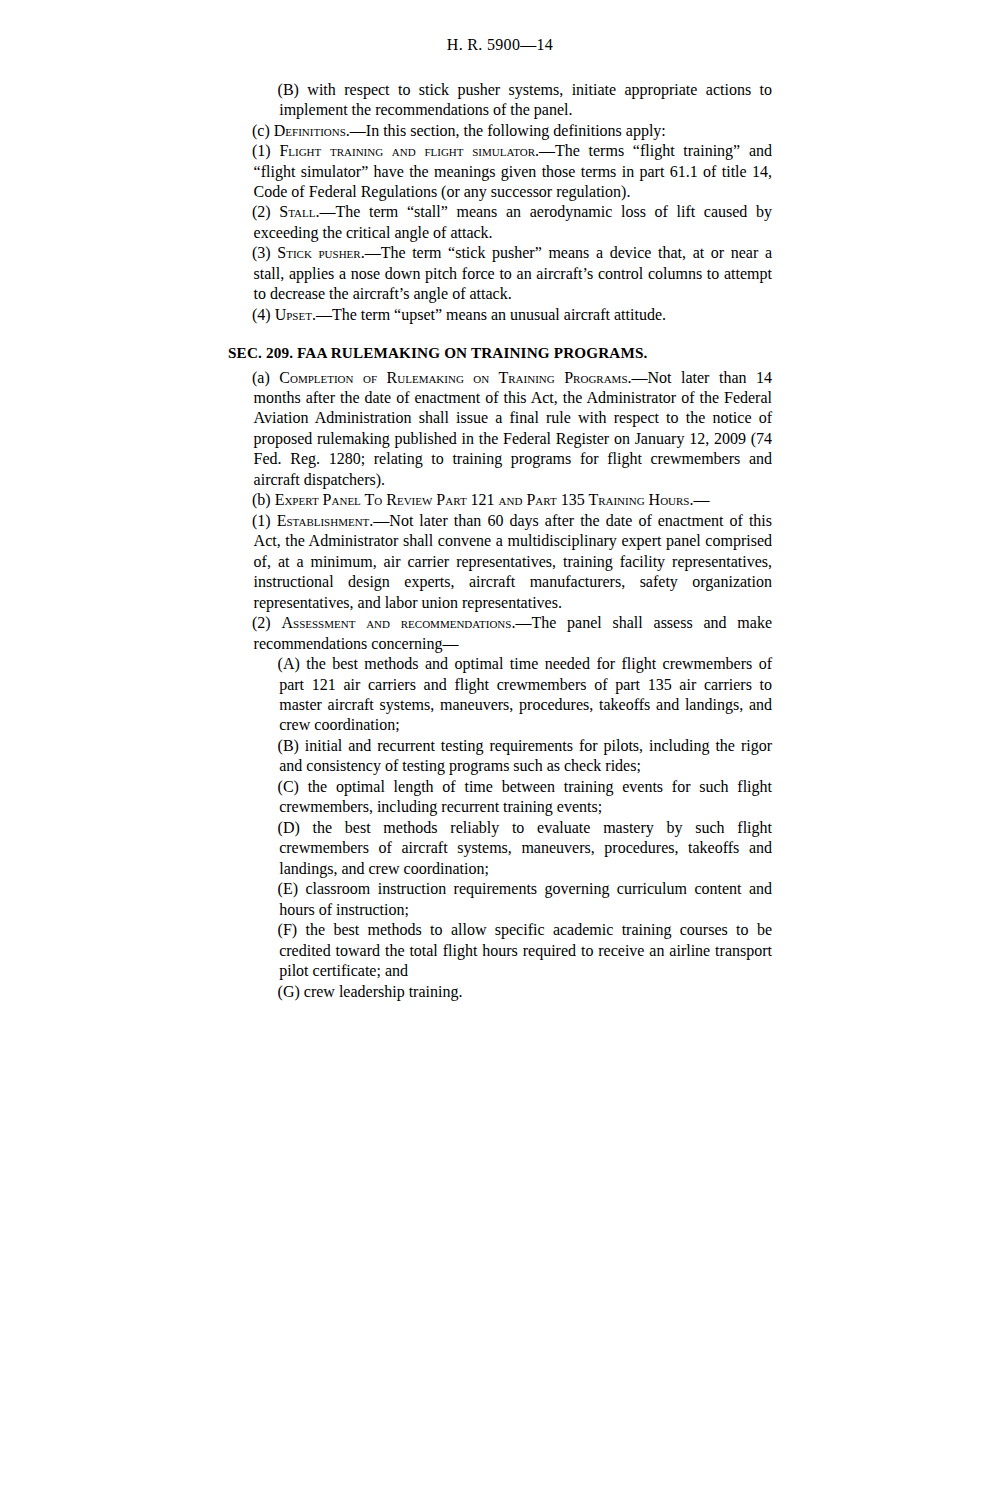H. R. 5900—14
(B) with respect to stick pusher systems, initiate appropriate actions to implement the recommendations of the panel.
(c) Definitions.—In this section, the following definitions apply:
(1) Flight training and flight simulator.—The terms “flight training” and “flight simulator” have the meanings given those terms in part 61.1 of title 14, Code of Federal Regulations (or any successor regulation).
(2) Stall.—The term “stall” means an aerodynamic loss of lift caused by exceeding the critical angle of attack.
(3) Stick pusher.—The term “stick pusher” means a device that, at or near a stall, applies a nose down pitch force to an aircraft’s control columns to attempt to decrease the aircraft’s angle of attack.
(4) Upset.—The term “upset” means an unusual aircraft attitude.
SEC. 209. FAA RULEMAKING ON TRAINING PROGRAMS.
(a) Completion of Rulemaking on Training Programs.—Not later than 14 months after the date of enactment of this Act, the Administrator of the Federal Aviation Administration shall issue a final rule with respect to the notice of proposed rulemaking published in the Federal Register on January 12, 2009 (74 Fed. Reg. 1280; relating to training programs for flight crewmembers and aircraft dispatchers).
(b) Expert Panel To Review Part 121 and Part 135 Training Hours.—
(1) Establishment.—Not later than 60 days after the date of enactment of this Act, the Administrator shall convene a multidisciplinary expert panel comprised of, at a minimum, air carrier representatives, training facility representatives, instructional design experts, aircraft manufacturers, safety organization representatives, and labor union representatives.
(2) Assessment and recommendations.—The panel shall assess and make recommendations concerning—
(A) the best methods and optimal time needed for flight crewmembers of part 121 air carriers and flight crewmembers of part 135 air carriers to master aircraft systems, maneuvers, procedures, takeoffs and landings, and crew coordination;
(B) initial and recurrent testing requirements for pilots, including the rigor and consistency of testing programs such as check rides;
(C) the optimal length of time between training events for such flight crewmembers, including recurrent training events;
(D) the best methods reliably to evaluate mastery by such flight crewmembers of aircraft systems, maneuvers, procedures, takeoffs and landings, and crew coordination;
(E) classroom instruction requirements governing curriculum content and hours of instruction;
(F) the best methods to allow specific academic training courses to be credited toward the total flight hours required to receive an airline transport pilot certificate; and
(G) crew leadership training.